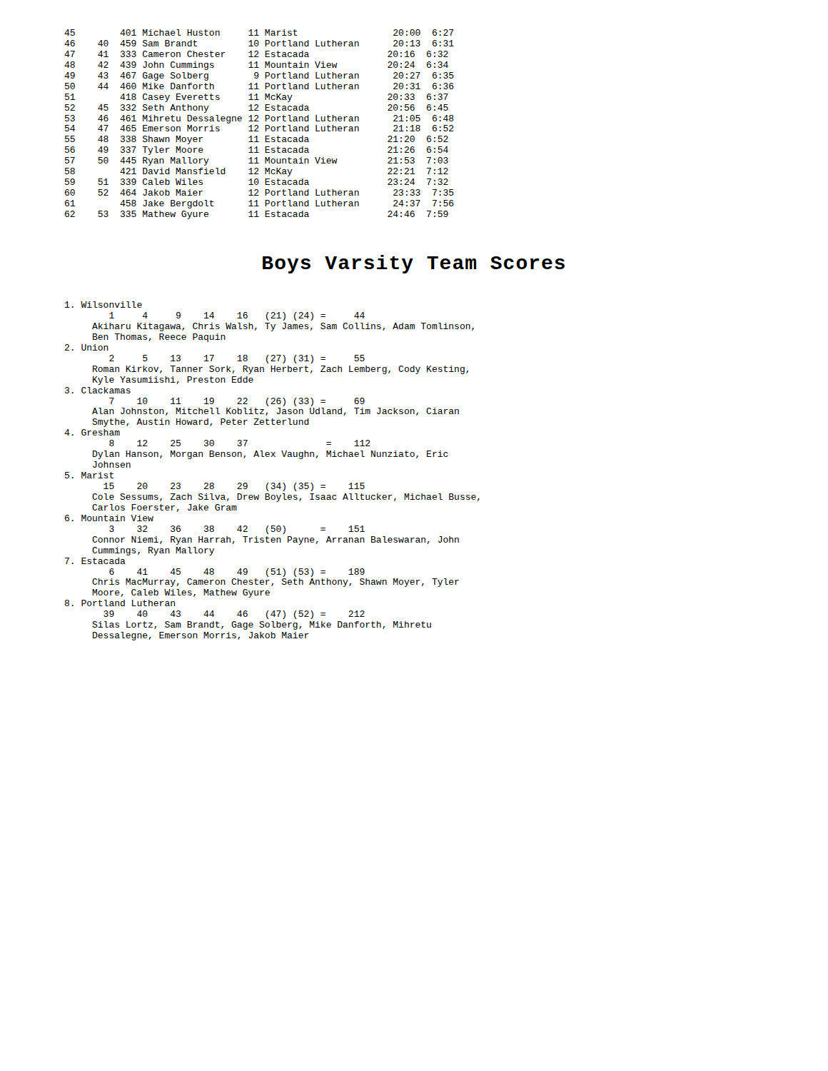45        401 Michael Huston     11 Marist                 20:00  6:27
46    40  459 Sam Brandt         10 Portland Lutheran      20:13  6:31
47    41  333 Cameron Chester    12 Estacada              20:16  6:32
48    42  439 John Cummings      11 Mountain View         20:24  6:34
49    43  467 Gage Solberg        9 Portland Lutheran      20:27  6:35
50    44  460 Mike Danforth      11 Portland Lutheran      20:31  6:36
51        418 Casey Everetts     11 McKay                 20:33  6:37
52    45  332 Seth Anthony       12 Estacada              20:56  6:45
53    46  461 Mihretu Dessalegne 12 Portland Lutheran      21:05  6:48
54    47  465 Emerson Morris     12 Portland Lutheran      21:18  6:52
55    48  338 Shawn Moyer        11 Estacada              21:20  6:52
56    49  337 Tyler Moore        11 Estacada              21:26  6:54
57    50  445 Ryan Mallory       11 Mountain View         21:53  7:03
58        421 David Mansfield    12 McKay                 22:21  7:12
59    51  339 Caleb Wiles        10 Estacada              23:24  7:32
60    52  464 Jakob Maier        12 Portland Lutheran      23:33  7:35
61        458 Jake Bergdolt      11 Portland Lutheran      24:37  7:56
62    53  335 Mathew Gyure       11 Estacada              24:46  7:59
Boys Varsity Team Scores
1. Wilsonville
        1     4     9    14    16   (21) (24) =     44
     Akiharu Kitagawa, Chris Walsh, Ty James, Sam Collins, Adam Tomlinson,
     Ben Thomas, Reece Paquin
2. Union
        2     5    13    17    18   (27) (31) =     55
     Roman Kirkov, Tanner Sork, Ryan Herbert, Zach Lemberg, Cody Kesting,
     Kyle Yasumiishi, Preston Edde
3. Clackamas
        7    10    11    19    22   (26) (33) =     69
     Alan Johnston, Mitchell Koblitz, Jason Udland, Tim Jackson, Ciaran
     Smythe, Austin Howard, Peter Zetterlund
4. Gresham
        8    12    25    30    37              =    112
     Dylan Hanson, Morgan Benson, Alex Vaughn, Michael Nunziato, Eric
     Johnsen
5. Marist
       15    20    23    28    29   (34) (35) =    115
     Cole Sessums, Zach Silva, Drew Boyles, Isaac Alltucker, Michael Busse,
     Carlos Foerster, Jake Gram
6. Mountain View
        3    32    36    38    42   (50)      =    151
     Connor Niemi, Ryan Harrah, Tristen Payne, Arranan Baleswaran, John
     Cummings, Ryan Mallory
7. Estacada
        6    41    45    48    49   (51) (53) =    189
     Chris MacMurray, Cameron Chester, Seth Anthony, Shawn Moyer, Tyler
     Moore, Caleb Wiles, Mathew Gyure
8. Portland Lutheran
       39    40    43    44    46   (47) (52) =    212
     Silas Lortz, Sam Brandt, Gage Solberg, Mike Danforth, Mihretu
     Dessalegne, Emerson Morris, Jakob Maier